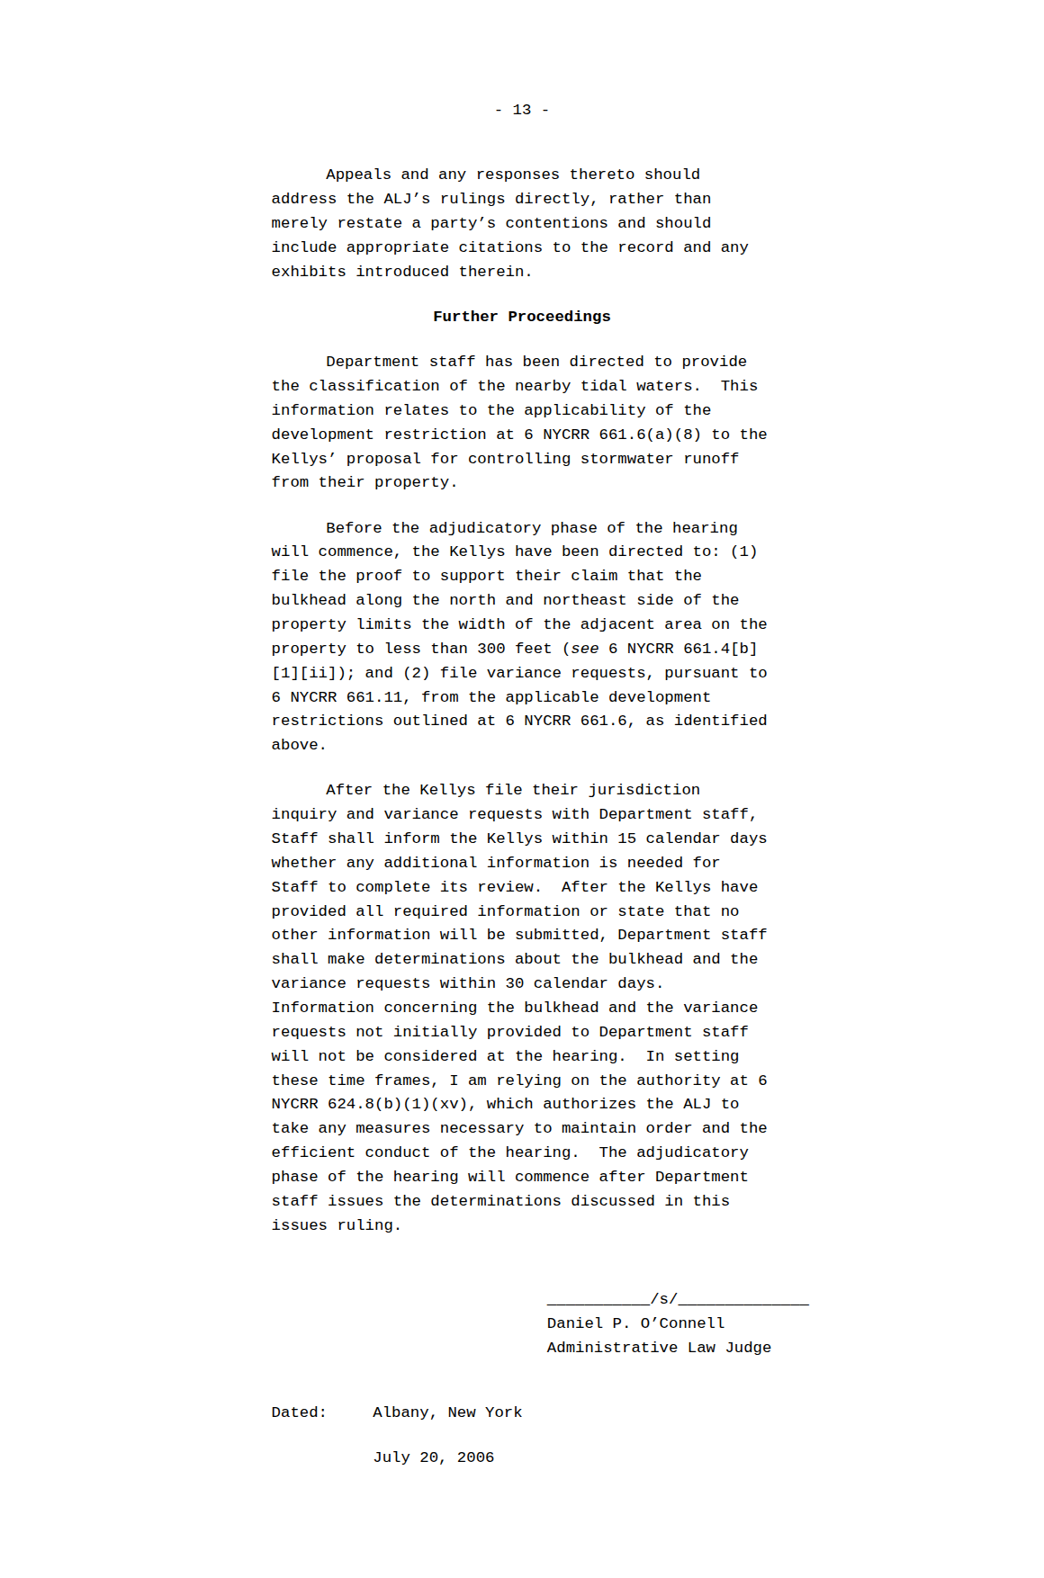- 13 -
Appeals and any responses thereto should address the ALJ’s rulings directly, rather than merely restate a party’s contentions and should include appropriate citations to the record and any exhibits introduced therein.
Further Proceedings
Department staff has been directed to provide the classification of the nearby tidal waters. This information relates to the applicability of the development restriction at 6 NYCRR 661.6(a)(8) to the Kellys’ proposal for controlling stormwater runoff from their property.
Before the adjudicatory phase of the hearing will commence, the Kellys have been directed to: (1) file the proof to support their claim that the bulkhead along the north and northeast side of the property limits the width of the adjacent area on the property to less than 300 feet (see 6 NYCRR 661.4[b][1][ii]); and (2) file variance requests, pursuant to 6 NYCRR 661.11, from the applicable development restrictions outlined at 6 NYCRR 661.6, as identified above.
After the Kellys file their jurisdiction inquiry and variance requests with Department staff, Staff shall inform the Kellys within 15 calendar days whether any additional information is needed for Staff to complete its review. After the Kellys have provided all required information or state that no other information will be submitted, Department staff shall make determinations about the bulkhead and the variance requests within 30 calendar days. Information concerning the bulkhead and the variance requests not initially provided to Department staff will not be considered at the hearing. In setting these time frames, I am relying on the authority at 6 NYCRR 624.8(b)(1)(xv), which authorizes the ALJ to take any measures necessary to maintain order and the efficient conduct of the hearing. The adjudicatory phase of the hearing will commence after Department staff issues the determinations discussed in this issues ruling.
___________/s/______________
Daniel P. O’Connell
Administrative Law Judge
Dated: Albany, New York
July 20, 2006